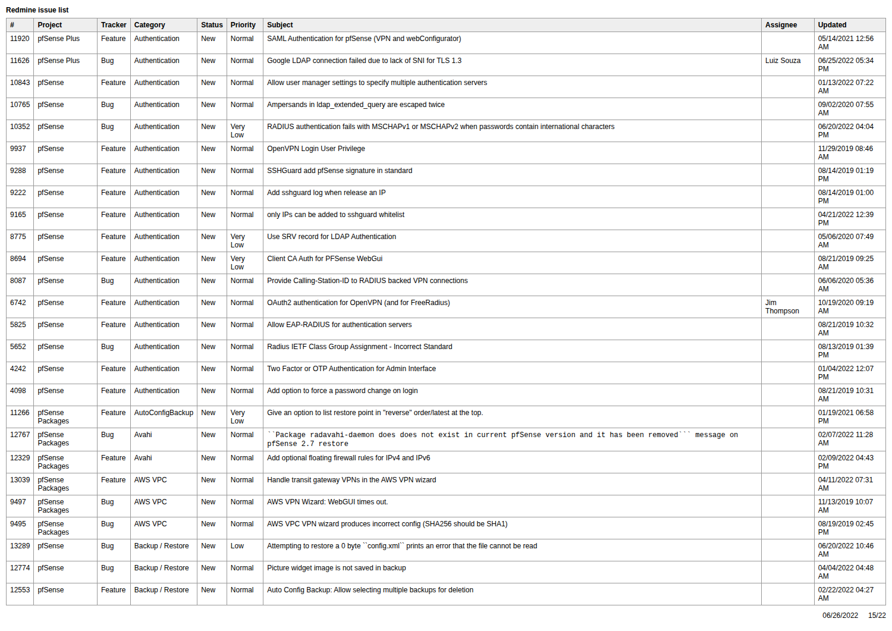Redmine issue list
| # | Project | Tracker | Category | Status | Priority | Subject | Assignee | Updated |
| --- | --- | --- | --- | --- | --- | --- | --- | --- |
| 11920 | pfSense Plus | Feature | Authentication | New | Normal | SAML Authentication for pfSense (VPN and webConfigurator) | | 05/14/2021 12:56 AM |
| 11626 | pfSense Plus | Bug | Authentication | New | Normal | Google LDAP connection failed due to lack of SNI for TLS 1.3 | Luiz Souza | 06/25/2022 05:34 PM |
| 10843 | pfSense | Feature | Authentication | New | Normal | Allow user manager settings to specify multiple authentication servers | | 01/13/2022 07:22 AM |
| 10765 | pfSense | Bug | Authentication | New | Normal | Ampersands in ldap_extended_query are escaped twice | | 09/02/2020 07:55 AM |
| 10352 | pfSense | Bug | Authentication | New | Very Low | RADIUS authentication fails with MSCHAPv1 or MSCHAPv2 when passwords contain international characters | | 06/20/2022 04:04 PM |
| 9937 | pfSense | Feature | Authentication | New | Normal | OpenVPN Login User Privilege | | 11/29/2019 08:46 AM |
| 9288 | pfSense | Feature | Authentication | New | Normal | SSHGuard add pfSense signature in standard | | 08/14/2019 01:19 PM |
| 9222 | pfSense | Feature | Authentication | New | Normal | Add sshguard log when release an IP | | 08/14/2019 01:00 PM |
| 9165 | pfSense | Feature | Authentication | New | Normal | only IPs can be added to sshguard whitelist | | 04/21/2022 12:39 PM |
| 8775 | pfSense | Feature | Authentication | New | Very Low | Use SRV record for LDAP Authentication | | 05/06/2020 07:49 AM |
| 8694 | pfSense | Feature | Authentication | New | Very Low | Client CA Auth for PFSense WebGui | | 08/21/2019 09:25 AM |
| 8087 | pfSense | Bug | Authentication | New | Normal | Provide Calling-Station-ID to RADIUS backed VPN connections | | 06/06/2020 05:36 AM |
| 6742 | pfSense | Feature | Authentication | New | Normal | OAuth2 authentication for OpenVPN (and for FreeRadius) | Jim Thompson | 10/19/2020 09:19 AM |
| 5825 | pfSense | Feature | Authentication | New | Normal | Allow EAP-RADIUS for authentication servers | | 08/21/2019 10:32 AM |
| 5652 | pfSense | Bug | Authentication | New | Normal | Radius IETF Class Group Assignment - Incorrect Standard | | 08/13/2019 01:39 PM |
| 4242 | pfSense | Feature | Authentication | New | Normal | Two Factor or OTP Authentication for Admin Interface | | 01/04/2022 12:07 PM |
| 4098 | pfSense | Feature | Authentication | New | Normal | Add option to force a password change on login | | 08/21/2019 10:31 AM |
| 11266 | pfSense Packages | Feature | AutoConfigBackup | New | Very Low | Give an option to list restore point in "reverse" order/latest at the top. | | 01/19/2021 06:58 PM |
| 12767 | pfSense Packages | Bug | Avahi | New | Normal | ``Package radavahi-daemon does does not exist in current pfSense version and it has been removed``` message on pfSense 2.7 restore | | 02/07/2022 11:28 AM |
| 12329 | pfSense Packages | Feature | Avahi | New | Normal | Add optional floating firewall rules for IPv4 and IPv6 | | 02/09/2022 04:43 PM |
| 13039 | pfSense Packages | Feature | AWS VPC | New | Normal | Handle transit gateway VPNs in the AWS VPN wizard | | 04/11/2022 07:31 AM |
| 9497 | pfSense Packages | Bug | AWS VPC | New | Normal | AWS VPN Wizard: WebGUI times out. | | 11/13/2019 10:07 AM |
| 9495 | pfSense Packages | Bug | AWS VPC | New | Normal | AWS VPC VPN wizard produces incorrect config (SHA256 should be SHA1) | | 08/19/2019 02:45 PM |
| 13289 | pfSense | Bug | Backup / Restore | New | Low | Attempting to restore a 0 byte ``config.xml`` prints an error that the file cannot be read | | 06/20/2022 10:46 AM |
| 12774 | pfSense | Bug | Backup / Restore | New | Normal | Picture widget image is not saved in backup | | 04/04/2022 04:48 AM |
| 12553 | pfSense | Feature | Backup / Restore | New | Normal | Auto Config Backup: Allow selecting multiple backups for deletion | | 02/22/2022 04:27 AM |
06/26/2022 15/22